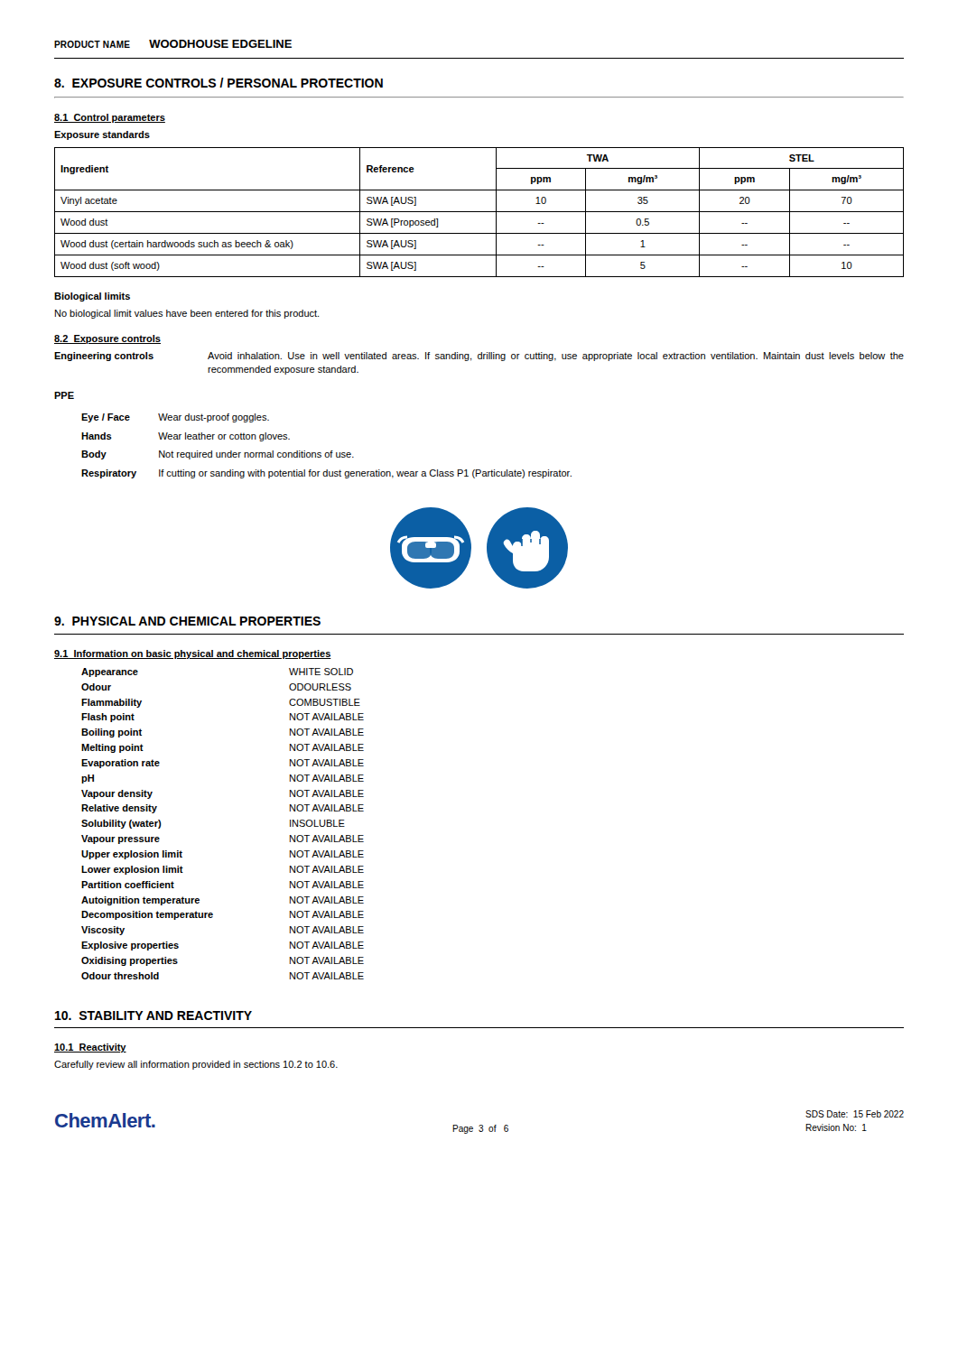PRODUCT NAME WOODHOUSE EDGELINE
8. EXPOSURE CONTROLS / PERSONAL PROTECTION
8.1 Control parameters
Exposure standards
| Ingredient | Reference | TWA | STEL |
| --- | --- | --- | --- |
| ppm | mg/m³ | ppm | mg/m³ |
| Vinyl acetate | SWA [AUS] | 10 | 35 | 20 | 70 |
| Wood dust | SWA [Proposed] | -- | 0.5 | -- | -- |
| Wood dust (certain hardwoods such as beech & oak) | SWA [AUS] | -- | 1 | -- | -- |
| Wood dust (soft wood) | SWA [AUS] | -- | 5 | -- | 10 |
Biological limits
No biological limit values have been entered for this product.
8.2 Exposure controls
Engineering controls
Avoid inhalation. Use in well ventilated areas. If sanding, drilling or cutting, use appropriate local extraction ventilation. Maintain dust levels below the recommended exposure standard.
PPE
| Eye / Face | Wear dust-proof goggles. |
| Hands | Wear leather or cotton gloves. |
| Body | Not required under normal conditions of use. |
| Respiratory | If cutting or sanding with potential for dust generation, wear a Class P1 (Particulate) respirator. |
9. PHYSICAL AND CHEMICAL PROPERTIES
9.1 Information on basic physical and chemical properties
| Appearance | WHITE SOLID |
| Odour | ODOURLESS |
| Flammability | COMBUSTIBLE |
| Flash point | NOT AVAILABLE |
| Boiling point | NOT AVAILABLE |
| Melting point | NOT AVAILABLE |
| Evaporation rate | NOT AVAILABLE |
| pH | NOT AVAILABLE |
| Vapour density | NOT AVAILABLE |
| Relative density | NOT AVAILABLE |
| Solubility (water) | INSOLUBLE |
| Vapour pressure | NOT AVAILABLE |
| Upper explosion limit | NOT AVAILABLE |
| Lower explosion limit | NOT AVAILABLE |
| Partition coefficient | NOT AVAILABLE |
| Autoignition temperature | NOT AVAILABLE |
| Decomposition temperature | NOT AVAILABLE |
| Viscosity | NOT AVAILABLE |
| Explosive properties | NOT AVAILABLE |
| Oxidising properties | NOT AVAILABLE |
| Odour threshold | NOT AVAILABLE |
10. STABILITY AND REACTIVITY
10.1 Reactivity
Carefully review all information provided in sections 10.2 to 10.6.
ChemAlert.
Page 3 of 6
SDS Date: 15 Feb 2022
Revision No: 1